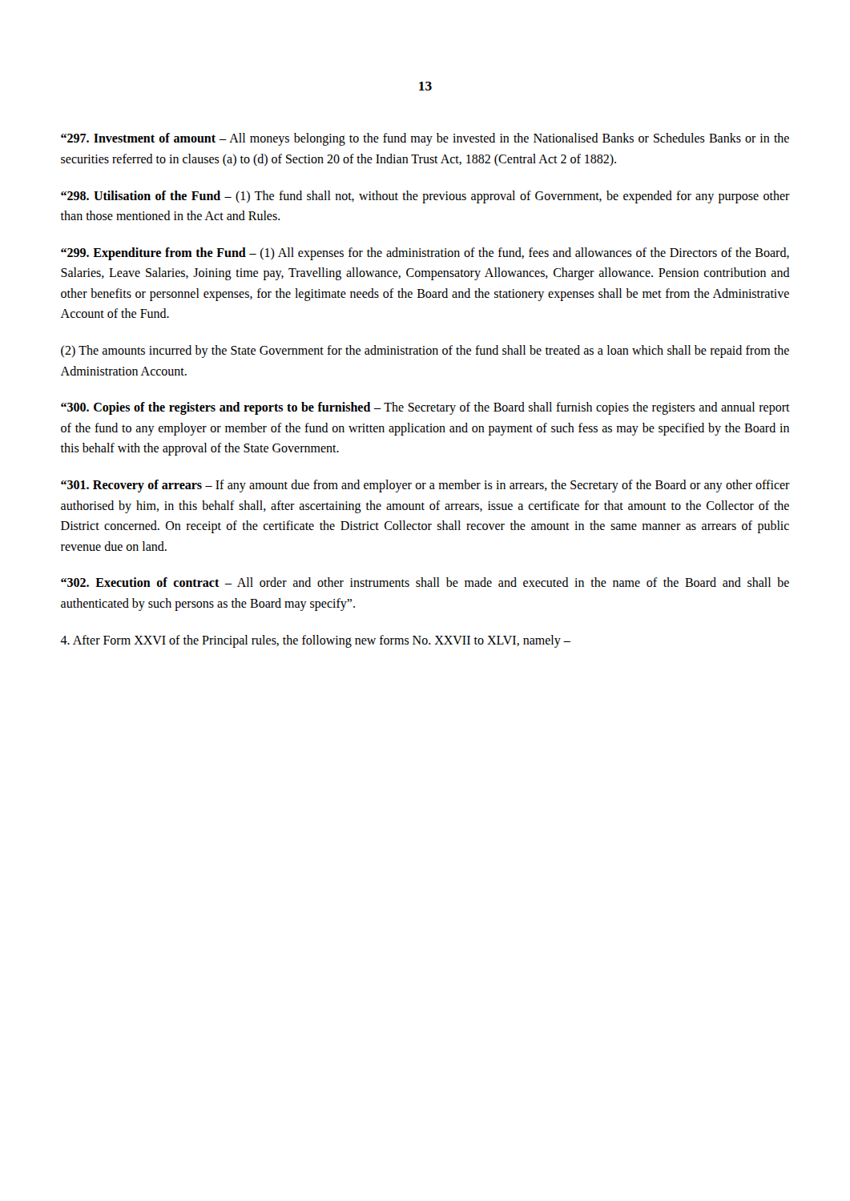13
“297. Investment of amount – All moneys belonging to the fund may be invested in the Nationalised Banks or Schedules Banks or in the securities referred to in clauses (a) to (d) of Section 20 of the Indian Trust Act, 1882 (Central Act 2 of 1882).
“298. Utilisation of the Fund – (1) The fund shall not, without the previous approval of Government, be expended for any purpose other than those mentioned in the Act and Rules.
“299. Expenditure from the Fund – (1) All expenses for the administration of the fund, fees and allowances of the Directors of the Board, Salaries, Leave Salaries, Joining time pay, Travelling allowance, Compensatory Allowances, Charger allowance. Pension contribution and other benefits or personnel expenses, for the legitimate needs of the Board and the stationery expenses shall be met from the Administrative Account of the Fund.
(2) The amounts incurred by the State Government for the administration of the fund shall be treated as a loan which shall be repaid from the Administration Account.
“300. Copies of the registers and reports to be furnished – The Secretary of the Board shall furnish copies the registers and annual report of the fund to any employer or member of the fund on written application and on payment of such fess as may be specified by the Board in this behalf with the approval of the State Government.
“301. Recovery of arrears – If any amount due from and employer or a member is in arrears, the Secretary of the Board or any other officer authorised by him, in this behalf shall, after ascertaining the amount of arrears, issue a certificate for that amount to the Collector of the District concerned. On receipt of the certificate the District Collector shall recover the amount in the same manner as arrears of public revenue due on land.
“302. Execution of contract – All order and other instruments shall be made and executed in the name of the Board and shall be authenticated by such persons as the Board may specify”.
4. After Form XXVI of the Principal rules, the following new forms No. XXVII to XLVI, namely –